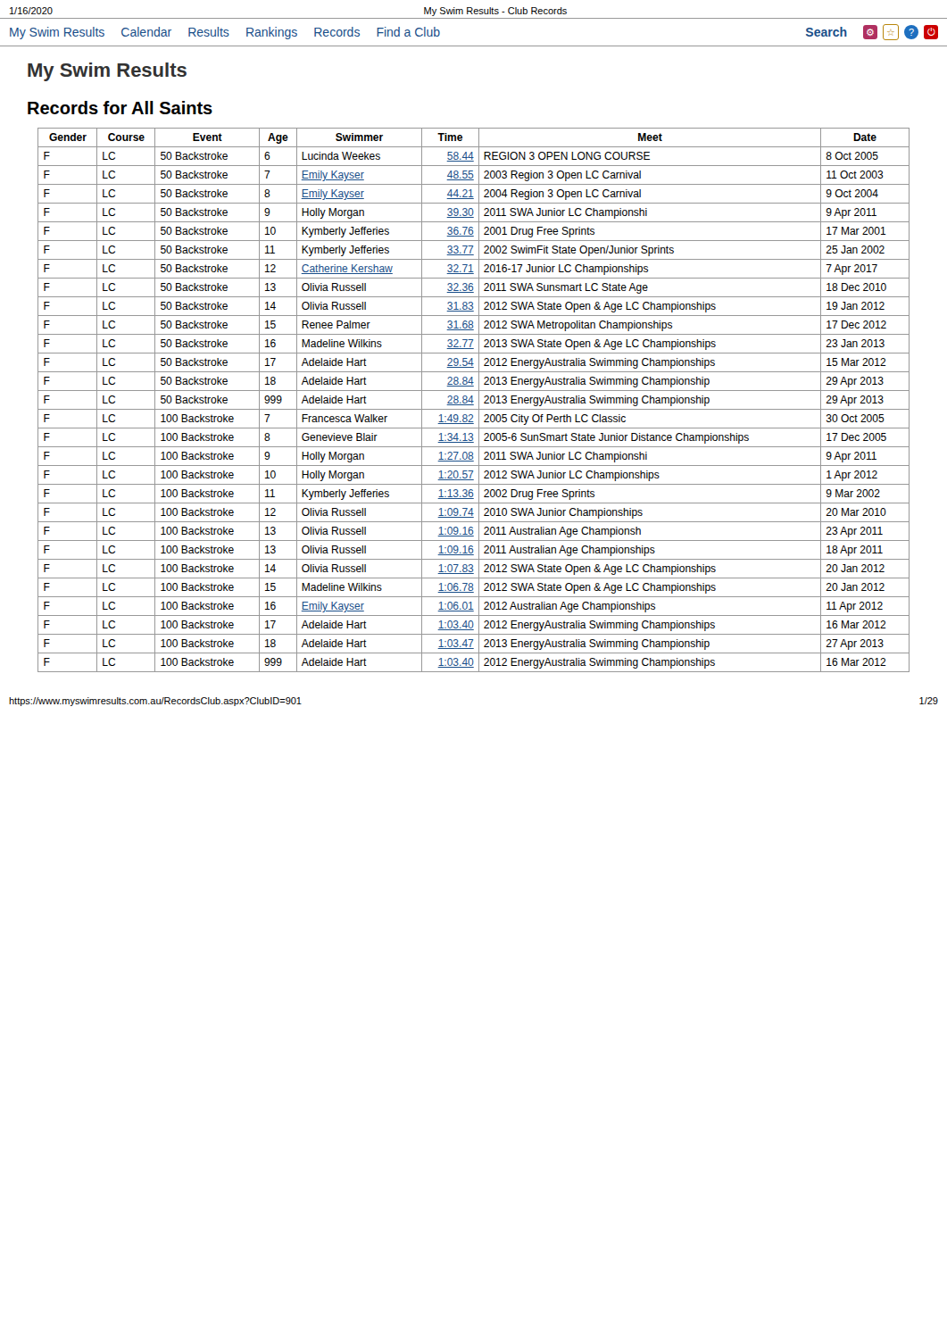1/16/2020
My Swim Results - Club Records
My Swim Results Calendar Results Rankings Records Find a Club Search ⚙ ☆ ? ⏻
My Swim Results
Records for All Saints
| Gender | Course | Event | Age | Swimmer | Time | Meet | Date |
| --- | --- | --- | --- | --- | --- | --- | --- |
| F | LC | 50 Backstroke | 6 | Lucinda Weekes | 58.44 | REGION 3 OPEN LONG COURSE | 8 Oct 2005 |
| F | LC | 50 Backstroke | 7 | Emily Kayser | 48.55 | 2003 Region 3 Open LC Carnival | 11 Oct 2003 |
| F | LC | 50 Backstroke | 8 | Emily Kayser | 44.21 | 2004 Region 3 Open LC Carnival | 9 Oct 2004 |
| F | LC | 50 Backstroke | 9 | Holly Morgan | 39.30 | 2011 SWA Junior LC Championshi | 9 Apr 2011 |
| F | LC | 50 Backstroke | 10 | Kymberly Jefferies | 36.76 | 2001 Drug Free Sprints | 17 Mar 2001 |
| F | LC | 50 Backstroke | 11 | Kymberly Jefferies | 33.77 | 2002 SwimFit State Open/Junior Sprints | 25 Jan 2002 |
| F | LC | 50 Backstroke | 12 | Catherine Kershaw | 32.71 | 2016-17 Junior LC Championships | 7 Apr 2017 |
| F | LC | 50 Backstroke | 13 | Olivia Russell | 32.36 | 2011 SWA Sunsmart LC State Age | 18 Dec 2010 |
| F | LC | 50 Backstroke | 14 | Olivia Russell | 31.83 | 2012 SWA State Open & Age LC Championships | 19 Jan 2012 |
| F | LC | 50 Backstroke | 15 | Renee Palmer | 31.68 | 2012 SWA Metropolitan Championships | 17 Dec 2012 |
| F | LC | 50 Backstroke | 16 | Madeline Wilkins | 32.77 | 2013 SWA State Open & Age LC Championships | 23 Jan 2013 |
| F | LC | 50 Backstroke | 17 | Adelaide Hart | 29.54 | 2012 EnergyAustralia Swimming Championships | 15 Mar 2012 |
| F | LC | 50 Backstroke | 18 | Adelaide Hart | 28.84 | 2013 EnergyAustralia Swimming Championship | 29 Apr 2013 |
| F | LC | 50 Backstroke | 999 | Adelaide Hart | 28.84 | 2013 EnergyAustralia Swimming Championship | 29 Apr 2013 |
| F | LC | 100 Backstroke | 7 | Francesca Walker | 1:49.82 | 2005 City Of Perth LC Classic | 30 Oct 2005 |
| F | LC | 100 Backstroke | 8 | Genevieve Blair | 1:34.13 | 2005-6 SunSmart State Junior Distance Championships | 17 Dec 2005 |
| F | LC | 100 Backstroke | 9 | Holly Morgan | 1:27.08 | 2011 SWA Junior LC Championshi | 9 Apr 2011 |
| F | LC | 100 Backstroke | 10 | Holly Morgan | 1:20.57 | 2012 SWA Junior LC Championships | 1 Apr 2012 |
| F | LC | 100 Backstroke | 11 | Kymberly Jefferies | 1:13.36 | 2002 Drug Free Sprints | 9 Mar 2002 |
| F | LC | 100 Backstroke | 12 | Olivia Russell | 1:09.74 | 2010 SWA Junior Championships | 20 Mar 2010 |
| F | LC | 100 Backstroke | 13 | Olivia Russell | 1:09.16 | 2011 Australian Age Championsh | 23 Apr 2011 |
| F | LC | 100 Backstroke | 13 | Olivia Russell | 1:09.16 | 2011 Australian Age Championships | 18 Apr 2011 |
| F | LC | 100 Backstroke | 14 | Olivia Russell | 1:07.83 | 2012 SWA State Open & Age LC Championships | 20 Jan 2012 |
| F | LC | 100 Backstroke | 15 | Madeline Wilkins | 1:06.78 | 2012 SWA State Open & Age LC Championships | 20 Jan 2012 |
| F | LC | 100 Backstroke | 16 | Emily Kayser | 1:06.01 | 2012 Australian Age Championships | 11 Apr 2012 |
| F | LC | 100 Backstroke | 17 | Adelaide Hart | 1:03.40 | 2012 EnergyAustralia Swimming Championships | 16 Mar 2012 |
| F | LC | 100 Backstroke | 18 | Adelaide Hart | 1:03.47 | 2013 EnergyAustralia Swimming Championship | 27 Apr 2013 |
| F | LC | 100 Backstroke | 999 | Adelaide Hart | 1:03.40 | 2012 EnergyAustralia Swimming Championships | 16 Mar 2012 |
https://www.myswimresults.com.au/RecordsClub.aspx?ClubID=901 1/29